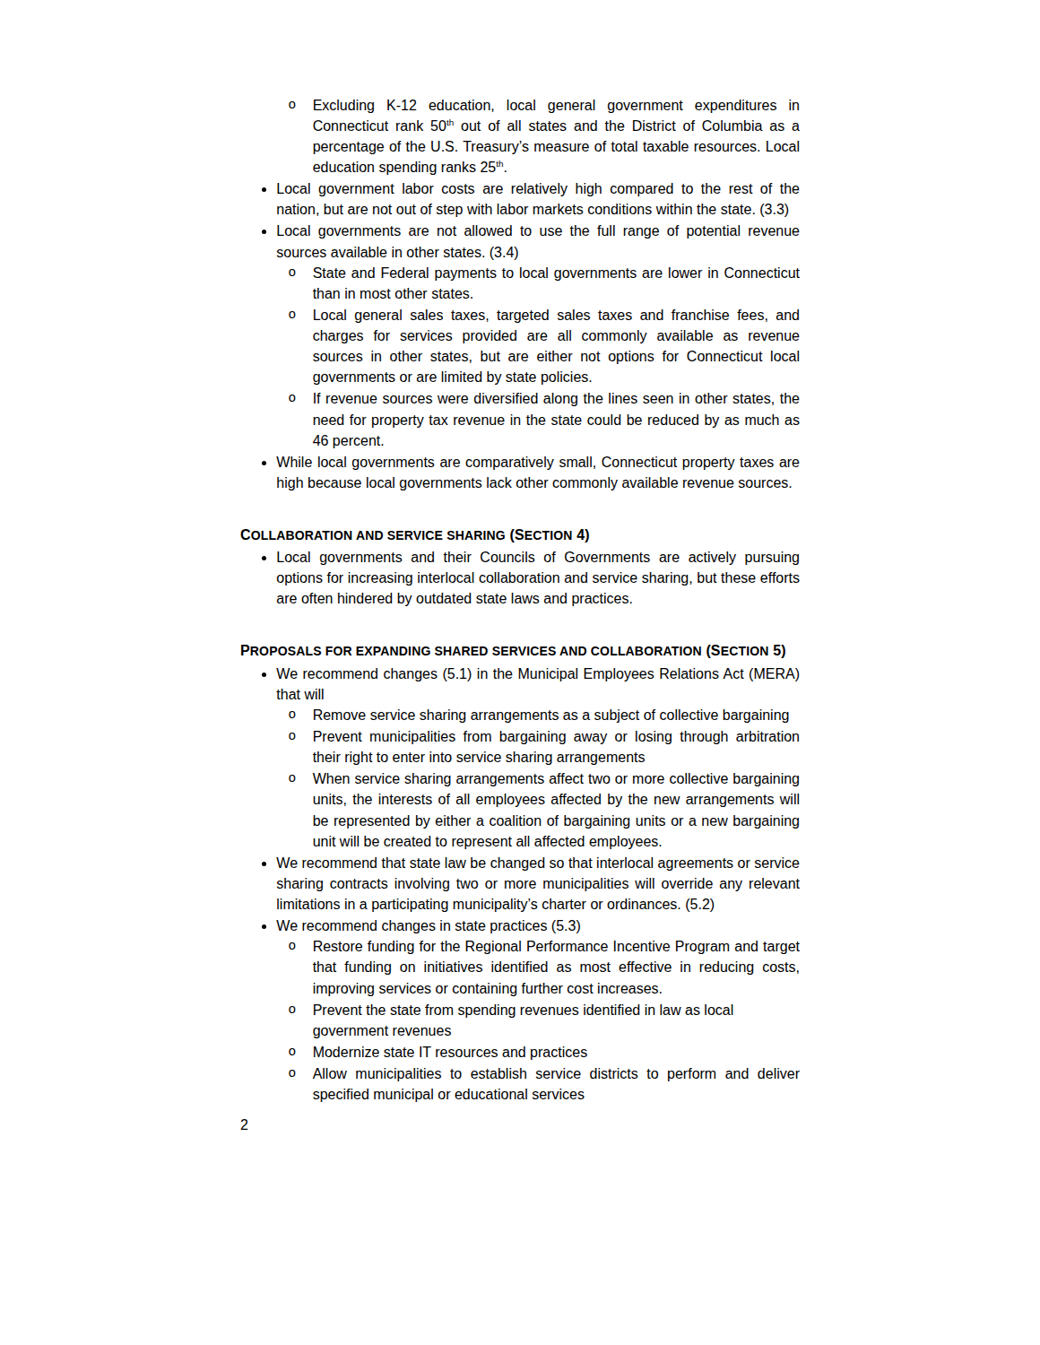Excluding K-12 education, local general government expenditures in Connecticut rank 50th out of all states and the District of Columbia as a percentage of the U.S. Treasury’s measure of total taxable resources. Local education spending ranks 25th.
Local government labor costs are relatively high compared to the rest of the nation, but are not out of step with labor markets conditions within the state. (3.3)
Local governments are not allowed to use the full range of potential revenue sources available in other states. (3.4)
State and Federal payments to local governments are lower in Connecticut than in most other states.
Local general sales taxes, targeted sales taxes and franchise fees, and charges for services provided are all commonly available as revenue sources in other states, but are either not options for Connecticut local governments or are limited by state policies.
If revenue sources were diversified along the lines seen in other states, the need for property tax revenue in the state could be reduced by as much as 46 percent.
While local governments are comparatively small, Connecticut property taxes are high because local governments lack other commonly available revenue sources.
COLLABORATION AND SERVICE SHARING (SECTION 4)
Local governments and their Councils of Governments are actively pursuing options for increasing interlocal collaboration and service sharing, but these efforts are often hindered by outdated state laws and practices.
PROPOSALS FOR EXPANDING SHARED SERVICES AND COLLABORATION (SECTION 5)
We recommend changes (5.1) in the Municipal Employees Relations Act (MERA) that will
Remove service sharing arrangements as a subject of collective bargaining
Prevent municipalities from bargaining away or losing through arbitration their right to enter into service sharing arrangements
When service sharing arrangements affect two or more collective bargaining units, the interests of all employees affected by the new arrangements will be represented by either a coalition of bargaining units or a new bargaining unit will be created to represent all affected employees.
We recommend that state law be changed so that interlocal agreements or service sharing contracts involving two or more municipalities will override any relevant limitations in a participating municipality’s charter or ordinances. (5.2)
We recommend changes in state practices (5.3)
Restore funding for the Regional Performance Incentive Program and target that funding on initiatives identified as most effective in reducing costs, improving services or containing further cost increases.
Prevent the state from spending revenues identified in law as local government revenues
Modernize state IT resources and practices
Allow municipalities to establish service districts to perform and deliver specified municipal or educational services
2